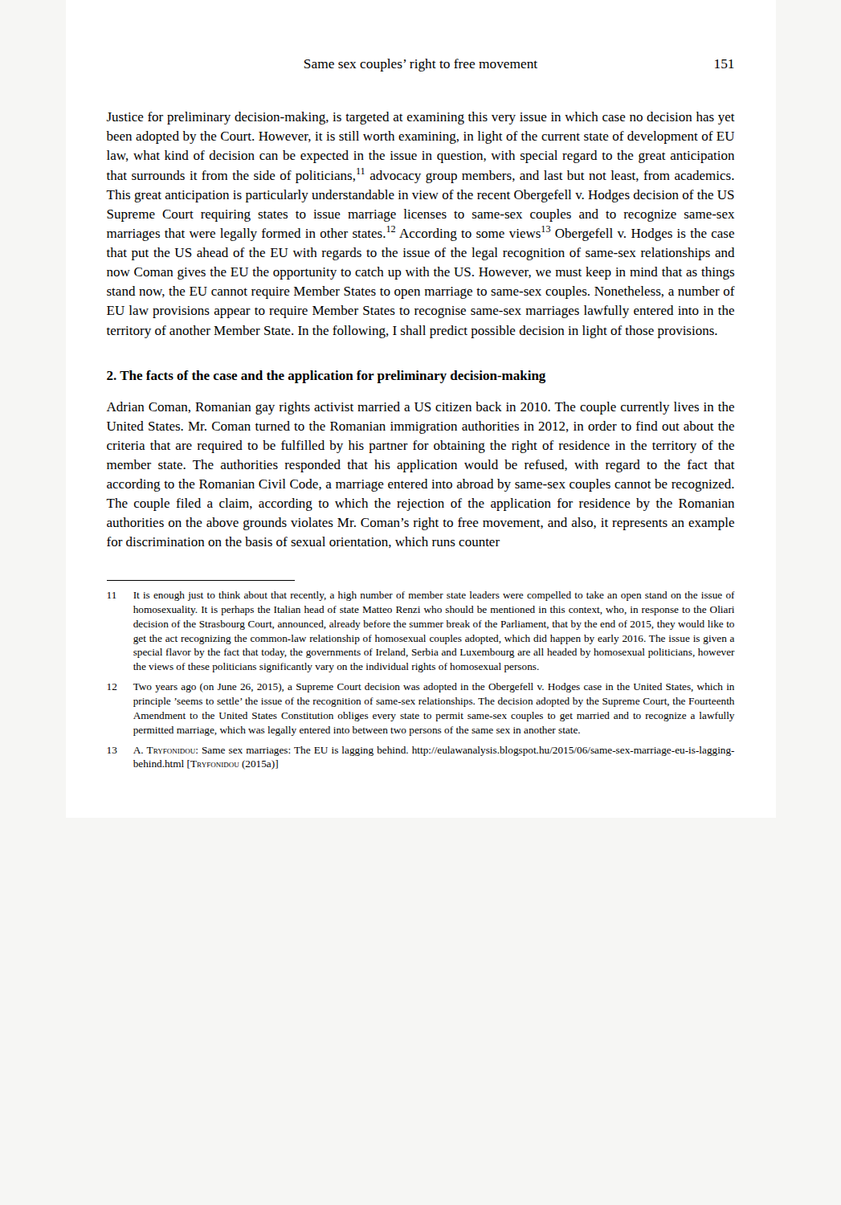Same sex couples’ right to free movement 151
Justice for preliminary decision-making, is targeted at examining this very issue in which case no decision has yet been adopted by the Court. However, it is still worth examining, in light of the current state of development of EU law, what kind of decision can be expected in the issue in question, with special regard to the great anticipation that surrounds it from the side of politicians,11 advocacy group members, and last but not least, from academics. This great anticipation is particularly understandable in view of the recent Obergefell v. Hodges decision of the US Supreme Court requiring states to issue marriage licenses to same-sex couples and to recognize same-sex marriages that were legally formed in other states.12 According to some views13 Obergefell v. Hodges is the case that put the US ahead of the EU with regards to the issue of the legal recognition of same-sex relationships and now Coman gives the EU the opportunity to catch up with the US. However, we must keep in mind that as things stand now, the EU cannot require Member States to open marriage to same-sex couples. Nonetheless, a number of EU law provisions appear to require Member States to recognise same-sex marriages lawfully entered into in the territory of another Member State. In the following, I shall predict possible decision in light of those provisions.
2. The facts of the case and the application for preliminary decision-making
Adrian Coman, Romanian gay rights activist married a US citizen back in 2010. The couple currently lives in the United States. Mr. Coman turned to the Romanian immigration authorities in 2012, in order to find out about the criteria that are required to be fulfilled by his partner for obtaining the right of residence in the territory of the member state. The authorities responded that his application would be refused, with regard to the fact that according to the Romanian Civil Code, a marriage entered into abroad by same-sex couples cannot be recognized. The couple filed a claim, according to which the rejection of the application for residence by the Romanian authorities on the above grounds violates Mr. Coman’s right to free movement, and also, it represents an example for discrimination on the basis of sexual orientation, which runs counter
11 It is enough just to think about that recently, a high number of member state leaders were compelled to take an open stand on the issue of homosexuality. It is perhaps the Italian head of state Matteo Renzi who should be mentioned in this context, who, in response to the Oliari decision of the Strasbourg Court, announced, already before the summer break of the Parliament, that by the end of 2015, they would like to get the act recognizing the common-law relationship of homosexual couples adopted, which did happen by early 2016. The issue is given a special flavor by the fact that today, the governments of Ireland, Serbia and Luxembourg are all headed by homosexual politicians, however the views of these politicians significantly vary on the individual rights of homosexual persons.
12 Two years ago (on June 26, 2015), a Supreme Court decision was adopted in the Obergefell v. Hodges case in the United States, which in principle ’seems to settle’ the issue of the recognition of same-sex relationships. The decision adopted by the Supreme Court, the Fourteenth Amendment to the United States Constitution obliges every state to permit same-sex couples to get married and to recognize a lawfully permitted marriage, which was legally entered into between two persons of the same sex in another state.
13 A. Tryfonidou: Same sex marriages: The EU is lagging behind. http://eulawanalysis.blogspot.hu/2015/06/same-sex-marriage-eu-is-lagging-behind.html [Tryfonidou (2015a)]